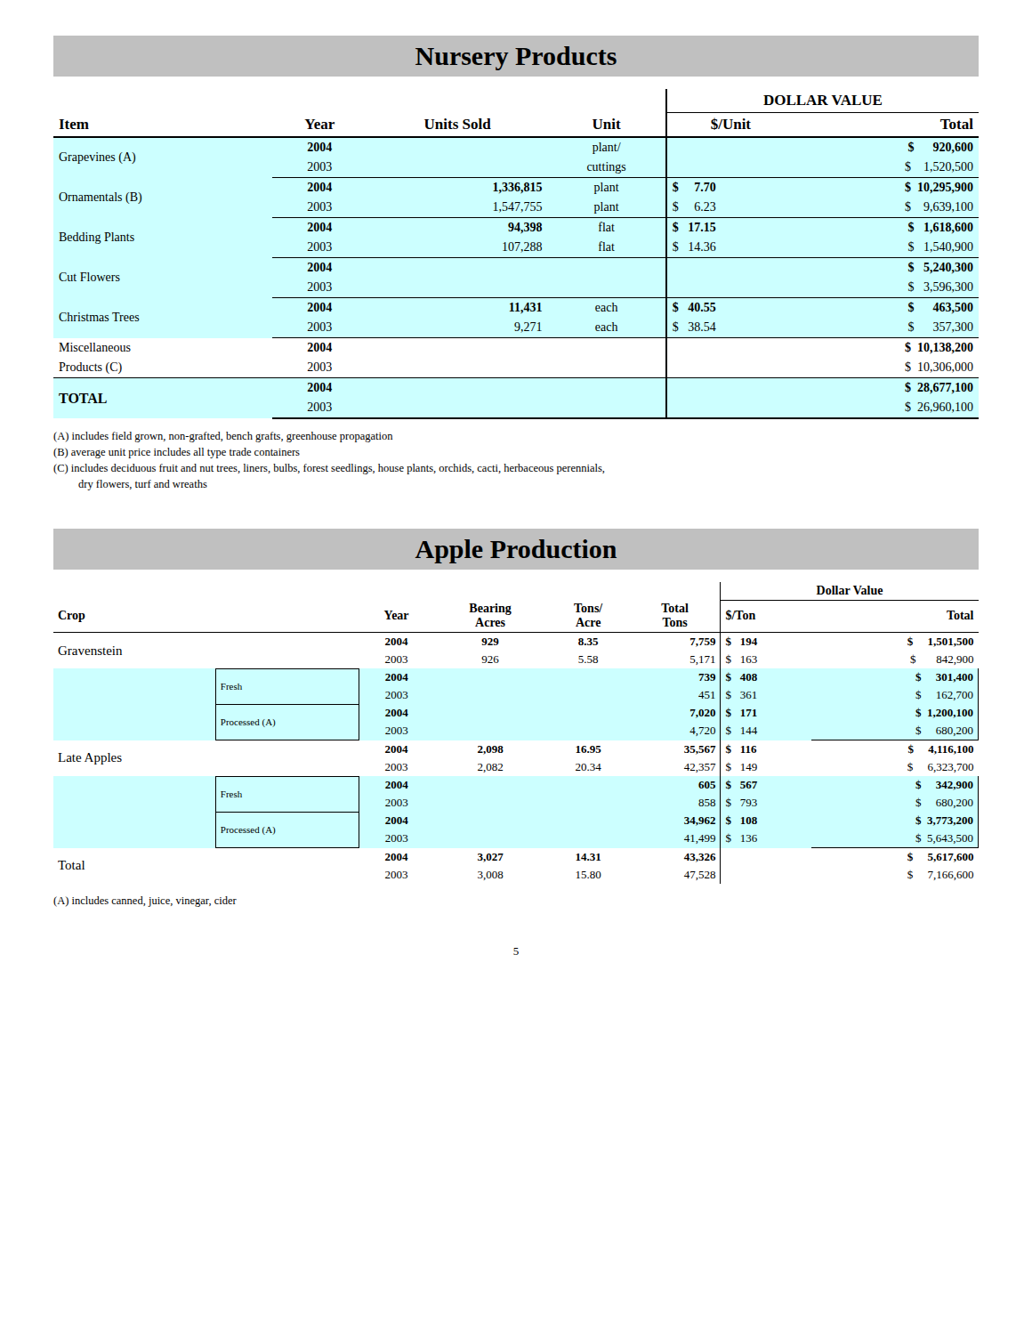Nursery Products
| | DOLLAR VALUE |
| Item | Year | Units Sold | Unit | $/Unit | Total |
| Grapevines (A) | 2004 | | plant/ | | $ 920,600 |
| 2003 | | cuttings | | $ 1,520,500 |
| Ornamentals (B) | 2004 | 1,336,815 | plant | $ 7.70 | $ 10,295,900 |
| 2003 | 1,547,755 | plant | $ 6.23 | $ 9,639,100 |
| Bedding Plants | 2004 | 94,398 | flat | $ 17.15 | $ 1,618,600 |
| 2003 | 107,288 | flat | $ 14.36 | $ 1,540,900 |
| Cut Flowers | 2004 | | | | $ 5,240,300 |
| 2003 | | | | $ 3,596,300 |
| Christmas Trees | 2004 | 11,431 | each | $ 40.55 | $ 463,500 |
| 2003 | 9,271 | each | $ 38.54 | $ 357,300 |
| Miscellaneous | 2004 | | | | $ 10,138,200 |
| Products (C) | 2003 | | | | $ 10,306,000 |
| TOTAL | 2004 | | | | $ 28,677,100 |
| 2003 | | | | $ 26,960,100 |
(A) includes field grown, non-grafted, bench grafts, greenhouse propagation
(B) average unit price includes all type trade containers
(C) includes deciduous fruit and nut trees, liners, bulbs, forest seedlings, house plants, orchids, cacti, herbaceous perennials, dry flowers, turf and wreaths
Apple Production
| | Dollar Value |
| Crop | | Year | Bearing Acres | Tons/ Acre | Total Tons | $/Ton | Total |
| Gravenstein | | 2004 | 929 | 8.35 | 7,759 | $ 194 | $ 1,501,500 |
| | 2003 | 926 | 5.58 | 5,171 | $ 163 | $ 842,900 |
| | Fresh | 2004 | | | 739 | $ 408 | $ 301,400 |
| | 2003 | | | 451 | $ 361 | $ 162,700 |
| | Processed (A) | 2004 | | | 7,020 | $ 171 | $ 1,200,100 |
| | 2003 | | | 4,720 | $ 144 | $ 680,200 |
| Late Apples | | 2004 | 2,098 | 16.95 | 35,567 | $ 116 | $ 4,116,100 |
| | 2003 | 2,082 | 20.34 | 42,357 | $ 149 | $ 6,323,700 |
| | Fresh | 2004 | | | 605 | $ 567 | $ 342,900 |
| | 2003 | | | 858 | $ 793 | $ 680,200 |
| | Processed (A) | 2004 | | | 34,962 | $ 108 | $ 3,773,200 |
| | 2003 | | | 41,499 | $ 136 | $ 5,643,500 |
| Total | | 2004 | 3,027 | 14.31 | 43,326 | | $ 5,617,600 |
| | 2003 | 3,008 | 15.80 | 47,528 | | $ 7,166,600 |
(A) includes canned, juice, vinegar, cider
5